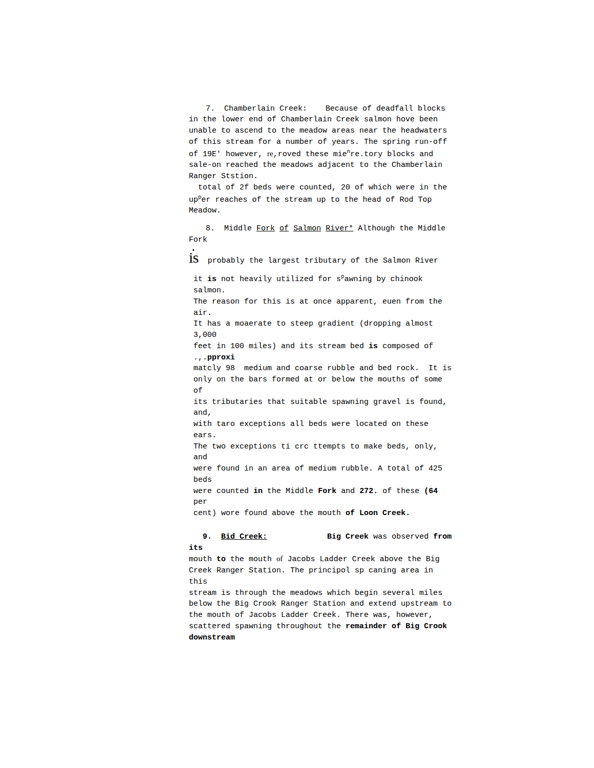7. Chamberlain Creek: Because of deadfall blocks in the lower end of Chamberlain Creek salmon hove been unable to ascend to the meadow areas near the headwaters of this stream for a number of years. The spring run-off of 19E' however, re,roved these mienre.tory blocks and sale-on reached the meadows adjacent to the Chamberlain Ranger Ststion.
total of 2f beds were counted, 20 of which were in the upper reaches of the stream up to the head of Rod Top Meadow.
8. Middle Fork of Salmon River* Although the Middle Fork
. is probably the largest tributary of the Salmon River
it is not heavily utilized for spawning by chinook salmon.
The reason for this is at once apparent, euen from the air.
It has a moaerate to steep gradient (dropping almost 3,000
feet in 100 miles) and its stream bed is composed of .,.pproxi
matcly 98 medium and coarse rubble and bed rock. It is
only on the bars formed at or below the mouths of some of
its tributaries that suitable spawning gravel is found, and,
with taro exceptions all beds were located on these ears.
The two exceptions ti crc ttempts to make beds, only, and
were found in an area of medium rubble. A total of 425 beds
were counted in the Middle Fork and 272. of these (64 per
cent) wore found above the mouth of Loon Creek.
9. Bid Creek: Big Creek was observed from its
mouth to the mouth of Jacobs Ladder Creek above the Big
Creek Ranger Station. The principol sp caning area in this
stream is through the meadows which begin several miles
below the Big Crook Ranger Station and extend upstream to
the mouth of Jacobs Ladder Creek. There was, however,
scattered spawning throughout the remainder of Big Crook downstream